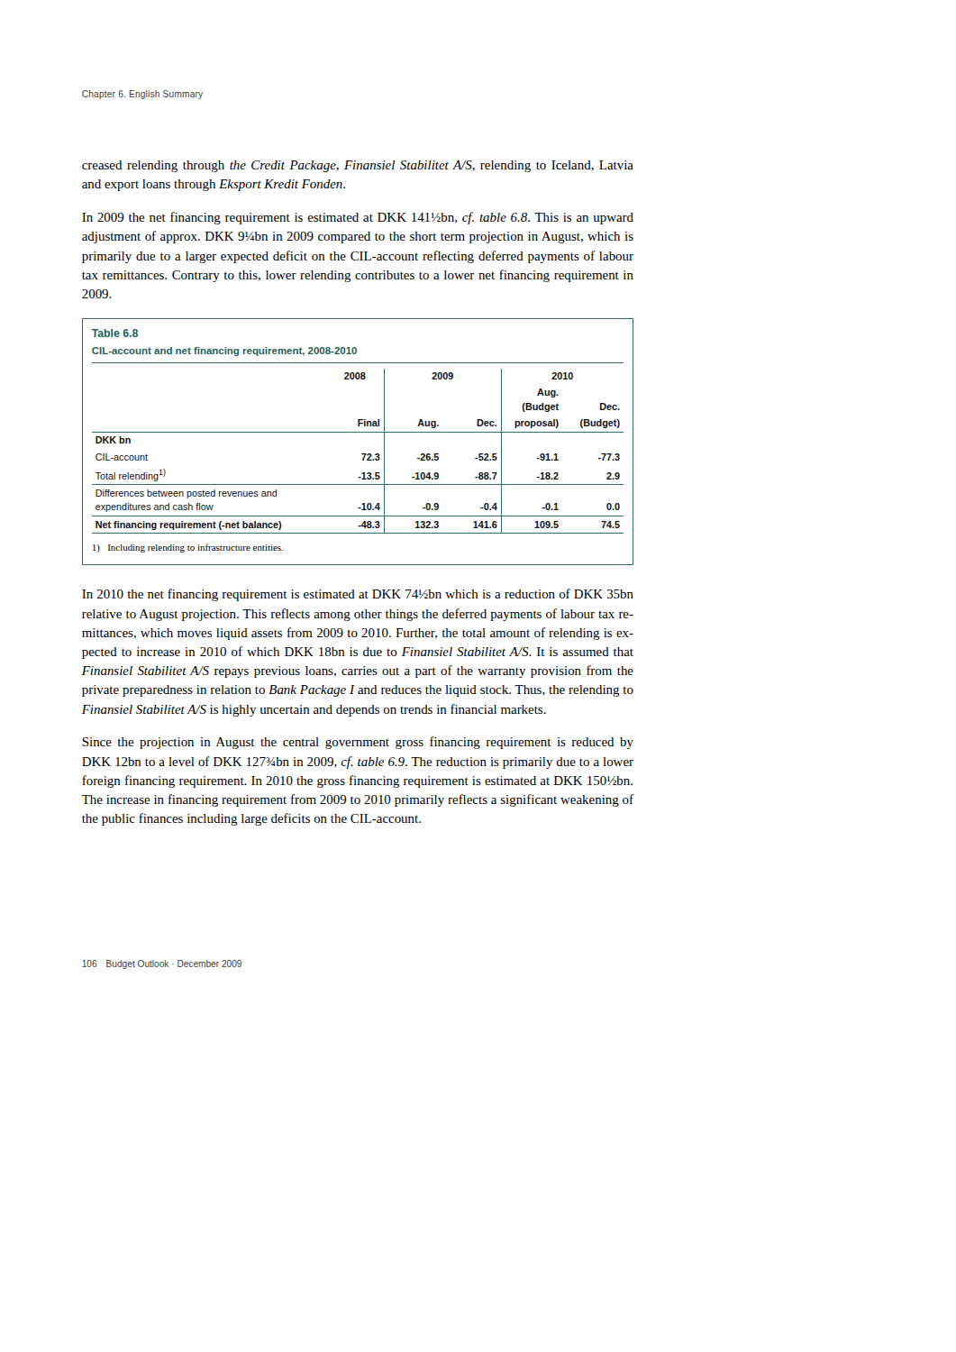Chapter 6. English Summary
creased relending through the Credit Package, Finansiel Stabilitet A/S, relending to Iceland, Latvia and export loans through Eksport Kredit Fonden.
In 2009 the net financing requirement is estimated at DKK 141½bn, cf. table 6.8. This is an upward adjustment of approx. DKK 9¼bn in 2009 compared to the short term projection in August, which is primarily due to a larger expected deficit on the CIL-account reflecting deferred payments of labour tax remittances. Contrary to this, lower relending contributes to a lower net financing requirement in 2009.
Table 6.8
CIL-account and net financing requirement, 2008-2010
| | 2008 | 2009 | 2010 |
| | | | | Aug. (Budget | Dec. |
| | Final | Aug. | Dec. | proposal) | (Budget) |
| DKK bn | | | | | |
| CIL-account | 72.3 | -26.5 | -52.5 | -91.1 | -77.3 |
| Total relending 1) | -13.5 | -104.9 | -88.7 | -18.2 | 2.9 |
| Differences between posted revenues and expenditures and cash flow | -10.4 | -0.9 | -0.4 | -0.1 | 0.0 |
| Net financing requirement (-net balance) | -48.3 | 132.3 | 141.6 | 109.5 | 74.5 |
1) Including relending to infrastructure entities.
In 2010 the net financing requirement is estimated at DKK 74½bn which is a reduction of DKK 35bn relative to August projection. This reflects among other things the deferred payments of labour tax remittances, which moves liquid assets from 2009 to 2010. Further, the total amount of relending is expected to increase in 2010 of which DKK 18bn is due to Finansiel Stabilitet A/S. It is assumed that Finansiel Stabilitet A/S repays previous loans, carries out a part of the warranty provision from the private preparedness in relation to Bank Package I and reduces the liquid stock. Thus, the relending to Finansiel Stabilitet A/S is highly uncertain and depends on trends in financial markets.
Since the projection in August the central government gross financing requirement is reduced by DKK 12bn to a level of DKK 127¾bn in 2009, cf. table 6.9. The reduction is primarily due to a lower foreign financing requirement. In 2010 the gross financing requirement is estimated at DKK 150½bn. The increase in financing requirement from 2009 to 2010 primarily reflects a significant weakening of the public finances including large deficits on the CIL-account.
106 Budget Outlook · December 2009